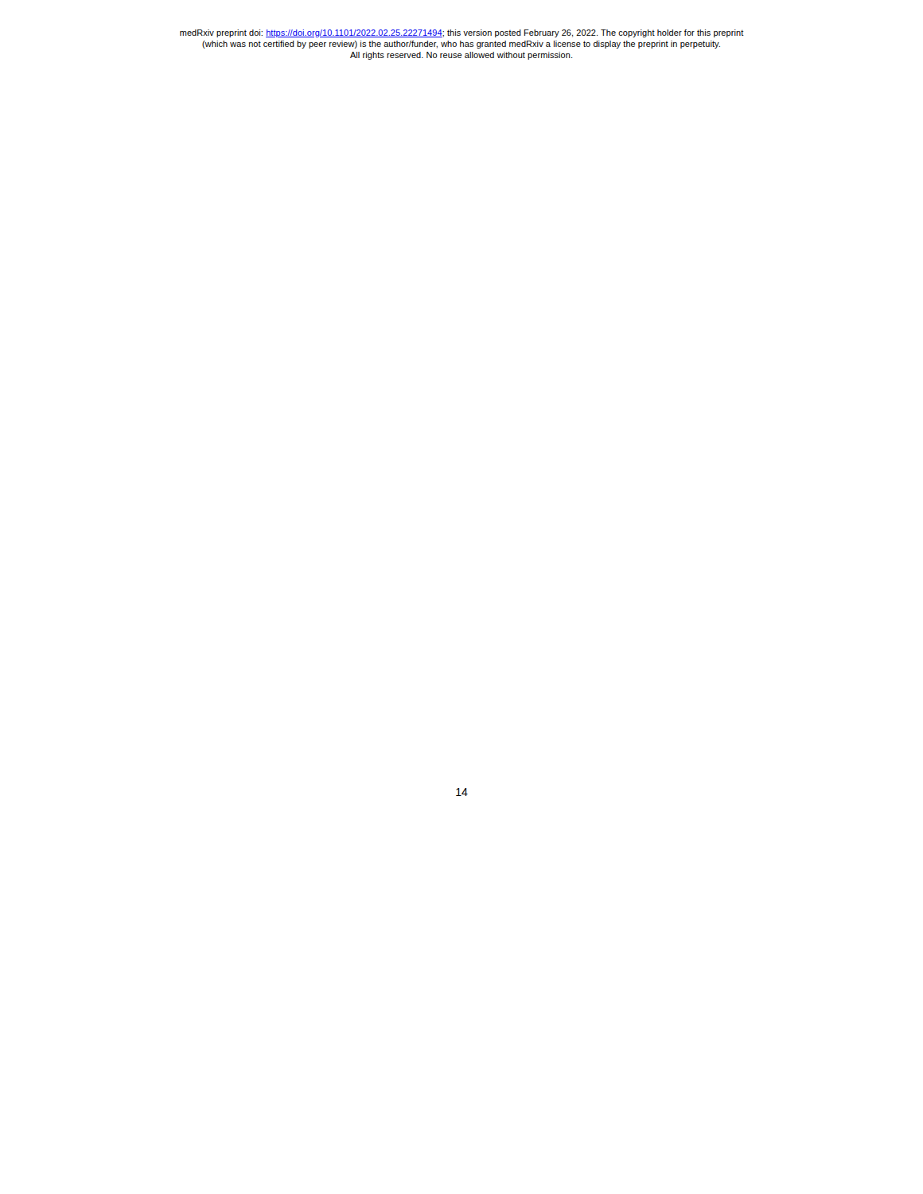medRxiv preprint doi: https://doi.org/10.1101/2022.02.25.22271494; this version posted February 26, 2022. The copyright holder for this preprint
(which was not certified by peer review) is the author/funder, who has granted medRxiv a license to display the preprint in perpetuity.
All rights reserved. No reuse allowed without permission.
14